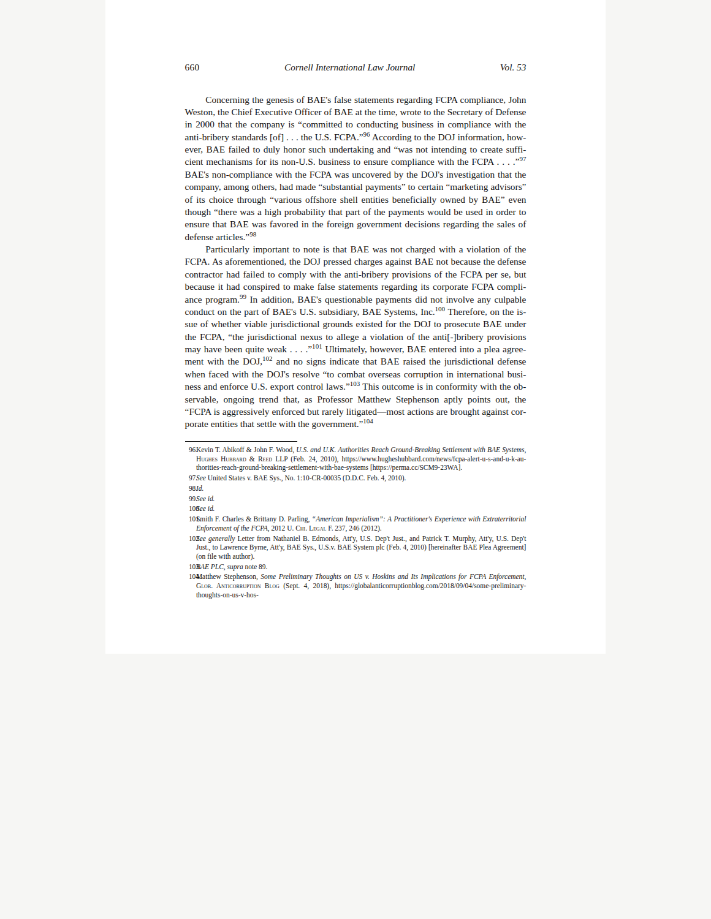660 Cornell International Law Journal Vol. 53
Concerning the genesis of BAE's false statements regarding FCPA compliance, John Weston, the Chief Executive Officer of BAE at the time, wrote to the Secretary of Defense in 2000 that the company is “committed to conducting business in compliance with the anti-bribery standards [of] . . . the U.S. FCPA.”96 According to the DOJ information, however, BAE failed to duly honor such undertaking and “was not intending to create sufficient mechanisms for its non-U.S. business to ensure compliance with the FCPA . . . .”97 BAE's non-compliance with the FCPA was uncovered by the DOJ's investigation that the company, among others, had made “substantial payments” to certain “marketing advisors” of its choice through “various offshore shell entities beneficially owned by BAE” even though “there was a high probability that part of the payments would be used in order to ensure that BAE was favored in the foreign government decisions regarding the sales of defense articles.”98
Particularly important to note is that BAE was not charged with a violation of the FCPA. As aforementioned, the DOJ pressed charges against BAE not because the defense contractor had failed to comply with the anti-bribery provisions of the FCPA per se, but because it had conspired to make false statements regarding its corporate FCPA compliance program.99 In addition, BAE's questionable payments did not involve any culpable conduct on the part of BAE's U.S. subsidiary, BAE Systems, Inc.100 Therefore, on the issue of whether viable jurisdictional grounds existed for the DOJ to prosecute BAE under the FCPA, “the jurisdictional nexus to allege a violation of the anti[-]bribery provisions may have been quite weak . . . .”101 Ultimately, however, BAE entered into a plea agreement with the DOJ,102 and no signs indicate that BAE raised the jurisdictional defense when faced with the DOJ's resolve “to combat overseas corruption in international business and enforce U.S. export control laws.”103 This outcome is in conformity with the observable, ongoing trend that, as Professor Matthew Stephenson aptly points out, the “FCPA is aggressively enforced but rarely litigated—most actions are brought against corporate entities that settle with the government.”104
96. Kevin T. Abikoff & John F. Wood, U.S. and U.K. Authorities Reach Ground-Breaking Settlement with BAE Systems, Hughes Hubbard & Reed LLP (Feb. 24, 2010), https://www.hugheshubbard.com/news/fcpa-alert-u-s-and-u-k-authorities-reach-ground-breaking-settlement-with-bae-systems [https://perma.cc/SCM9-23WA].
97. See United States v. BAE Sys., No. 1:10-CR-00035 (D.D.C. Feb. 4, 2010).
98. Id.
99. See id.
100. See id.
101. Smith F. Charles & Brittany D. Parling, “American Imperialism”: A Practitioner's Experience with Extraterritorial Enforcement of the FCPA, 2012 U. Chi. Legal F. 237, 246 (2012).
102. See generally Letter from Nathaniel B. Edmonds, Att'y, U.S. Dep't Just., and Patrick T. Murphy, Att'y, U.S. Dep't Just., to Lawrence Byrne, Att'y, BAE Sys., U.S.v. BAE System plc (Feb. 4, 2010) [hereinafter BAE Plea Agreement] (on file with author).
103. BAE PLC, supra note 89.
104. Matthew Stephenson, Some Preliminary Thoughts on US v. Hoskins and Its Implications for FCPA Enforcement, Glob. Anticorruption Blog (Sept. 4, 2018), https://globalanticorruptionblog.com/2018/09/04/some-preliminary-thoughts-on-us-v-hos-